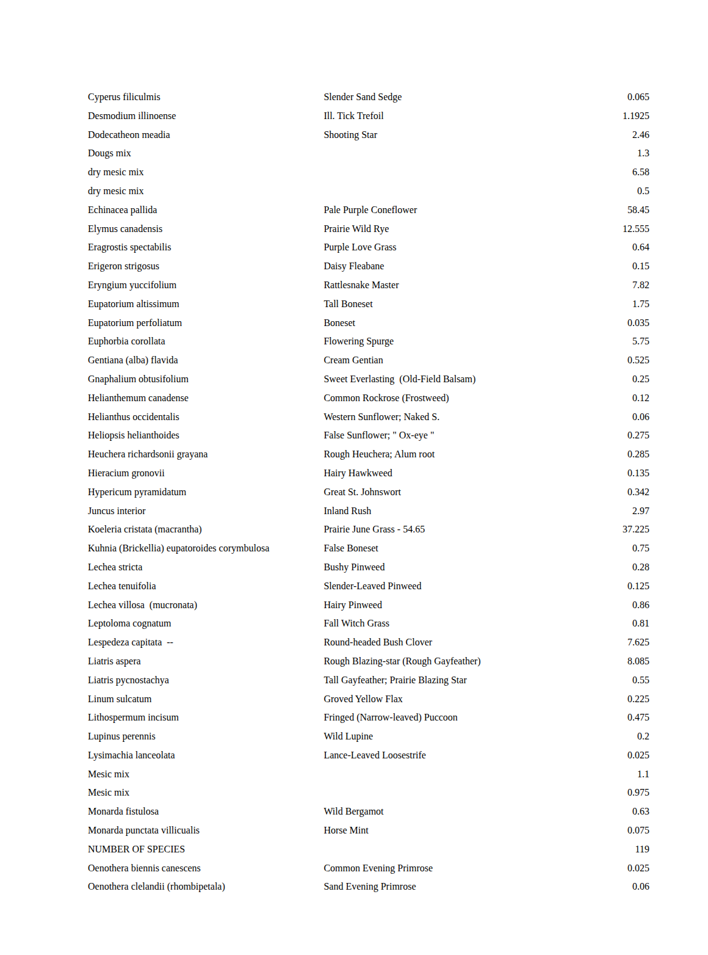| Cyperus filiculmis | Slender Sand Sedge | 0.065 |
| Desmodium illinoense | Ill. Tick Trefoil | 1.1925 |
| Dodecatheon meadia | Shooting Star | 2.46 |
| Dougs mix | | 1.3 |
| dry mesic mix | | 6.58 |
| dry mesic mix | | 0.5 |
| Echinacea pallida | Pale Purple Coneflower | 58.45 |
| Elymus canadensis | Prairie Wild Rye | 12.555 |
| Eragrostis spectabilis | Purple Love Grass | 0.64 |
| Erigeron strigosus | Daisy Fleabane | 0.15 |
| Eryngium yuccifolium | Rattlesnake Master | 7.82 |
| Eupatorium altissimum | Tall Boneset | 1.75 |
| Eupatorium perfoliatum | Boneset | 0.035 |
| Euphorbia corollata | Flowering Spurge | 5.75 |
| Gentiana (alba) flavida | Cream Gentian | 0.525 |
| Gnaphalium obtusifolium | Sweet Everlasting (Old-Field Balsam) | 0.25 |
| Helianthemum canadense | Common Rockrose (Frostweed) | 0.12 |
| Helianthus occidentalis | Western Sunflower; Naked S. | 0.06 |
| Heliopsis helianthoides | False Sunflower; " Ox-eye " | 0.275 |
| Heuchera richardsonii grayana | Rough Heuchera; Alum root | 0.285 |
| Hieracium gronovii | Hairy Hawkweed | 0.135 |
| Hypericum pyramidatum | Great St. Johnswort | 0.342 |
| Juncus interior | Inland Rush | 2.97 |
| Koeleria cristata (macrantha) | Prairie June Grass - 54.65 | 37.225 |
| Kuhnia (Brickellia) eupatoroides corymbulosa | False Boneset | 0.75 |
| Lechea stricta | Bushy Pinweed | 0.28 |
| Lechea tenuifolia | Slender-Leaved Pinweed | 0.125 |
| Lechea villosa (mucronata) | Hairy Pinweed | 0.86 |
| Leptoloma cognatum | Fall Witch Grass | 0.81 |
| Lespedeza capitata -- | Round-headed Bush Clover | 7.625 |
| Liatris aspera | Rough Blazing-star (Rough Gayfeather) | 8.085 |
| Liatris pycnostachya | Tall Gayfeather; Prairie Blazing Star | 0.55 |
| Linum sulcatum | Groved Yellow Flax | 0.225 |
| Lithospermum incisum | Fringed (Narrow-leaved) Puccoon | 0.475 |
| Lupinus perennis | Wild Lupine | 0.2 |
| Lysimachia lanceolata | Lance-Leaved Loosestrife | 0.025 |
| Mesic mix | | 1.1 |
| Mesic mix | | 0.975 |
| Monarda fistulosa | Wild Bergamot | 0.63 |
| Monarda punctata villicualis | Horse Mint | 0.075 |
| NUMBER OF SPECIES | | 119 |
| Oenothera biennis canescens | Common Evening Primrose | 0.025 |
| Oenothera clelandii (rhombipetala) | Sand Evening Primrose | 0.06 |